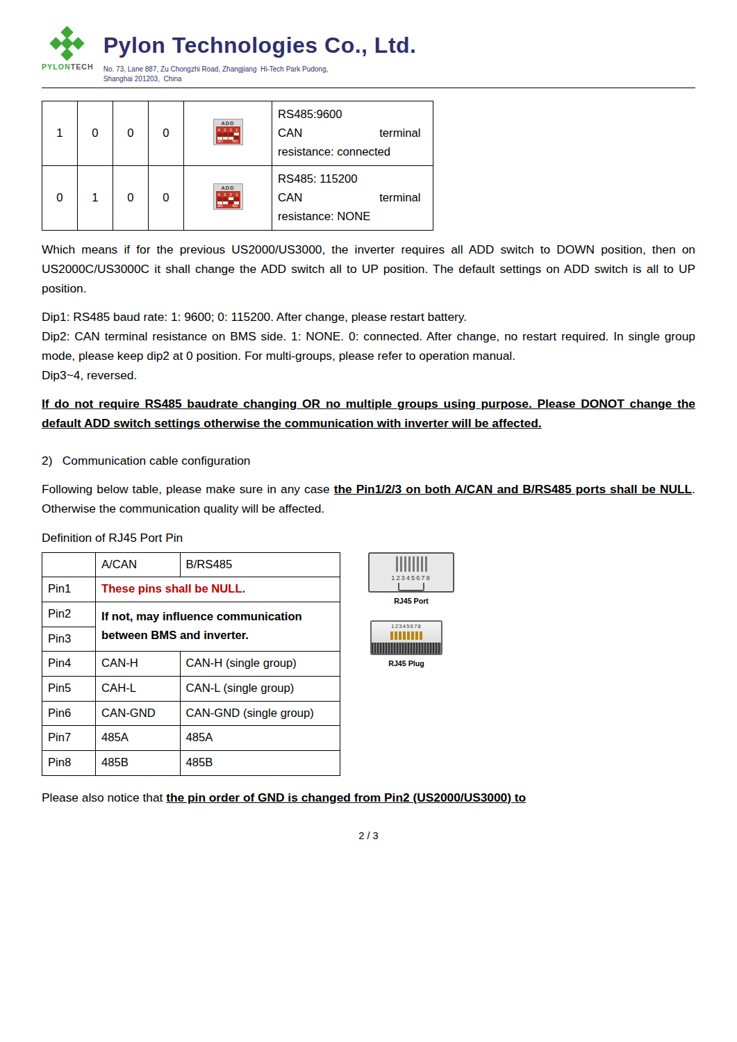PYLON TECH
Pylon Technologies Co., Ltd.
No. 73, Lane 887, Zu Chongzhi Road, Zhangjiang Hi-Tech Park Pudong,
Shanghai 201203, China
| 1 | 0 | 0 | 0 | ADD 4 3 2 1 dO NO | RS485:9600 CAN terminal resistance: connected | |
| 0 | 1 | 0 | 0 | ADD 4 3 2 1 dO NO | RS485: 115200 CAN terminal resistance: NONE | |
Which means if for the previous US2000/US3000, the inverter requires all ADD switch to DOWN position, then on US2000C/US3000C it shall change the ADD switch all to UP position. The default settings on ADD switch is all to UP position.
Dip1: RS485 baud rate: 1: 9600; 0: 115200. After change, please restart battery.
Dip2: CAN terminal resistance on BMS side. 1: NONE. 0: connected. After change, no restart required. In single group mode, please keep dip2 at 0 position. For multi-groups, please refer to operation manual.
Dip3~4, reversed.
If do not require RS485 baudrate changing OR no multiple groups using purpose. Please DONOT change the default ADD switch settings otherwise the communication with inverter will be affected.
2) Communication cable configuration
Following below table, please make sure in any case the Pin1/2/3 on both A/CAN and B/RS485 ports shall be NULL. Otherwise the communication quality will be affected.
Definition of RJ45 Port Pin
| | A/CAN | B/RS485 |
| Pin1 | These pins shall be NULL. |
| Pin2 | If not, may influence communication between BMS and inverter. |
| Pin3 |
| Pin4 | CAN-H | CAN-H (single group) |
| Pin5 | CAH-L | CAN-L (single group) |
| Pin6 | CAN-GND | CAN-GND (single group) |
| Pin7 | 485A | 485A |
| Pin8 | 485B | 485B |
12345678
RJ45 Port
12345678
RJ45 Plug
Please also notice that the pin order of GND is changed from Pin2 (US2000/US3000) to
2 / 3